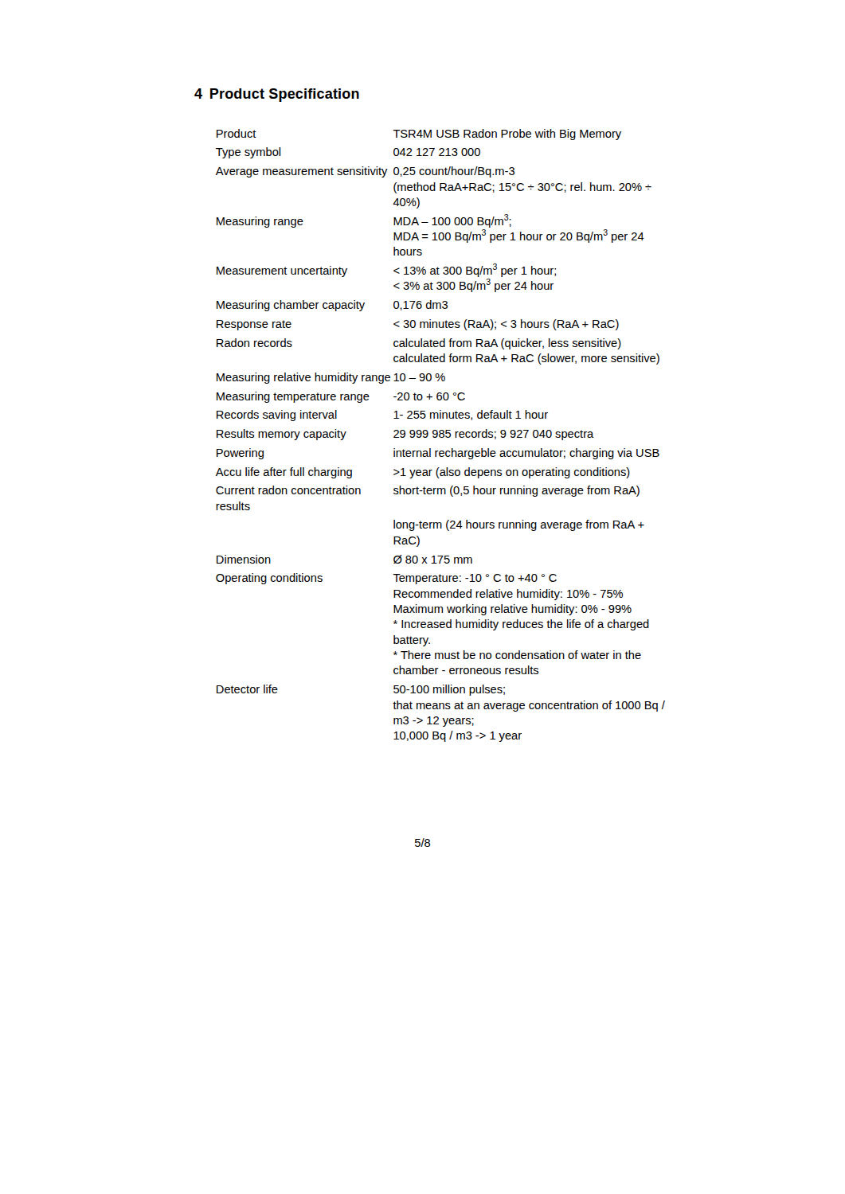4 Product Specification
| Product | TSR4M USB Radon Probe with Big Memory |
| Type symbol | 042 127 213 000 |
| Average measurement sensitivity | 0,25 count/hour/Bq.m-3 (method RaA+RaC; 15°C ÷ 30°C; rel. hum. 20% ÷ 40%) |
| Measuring range | MDA – 100 000 Bq/m 3 ; MDA = 100 Bq/m 3 per 1 hour or 20 Bq/m 3 per 24 hours |
| Measurement uncertainty | < 13% at 300 Bq/m 3 per 1 hour; < 3% at 300 Bq/m 3 per 24 hour |
| Measuring chamber capacity | 0,176 dm3 |
| Response rate | < 30 minutes (RaA); < 3 hours (RaA + RaC) |
| Radon records | calculated from RaA (quicker, less sensitive) calculated form RaA + RaC (slower, more sensitive) |
| Measuring relative humidity range | 10 – 90 % |
| Measuring temperature range | -20 to + 60 °C |
| Records saving interval | 1- 255 minutes, default 1 hour |
| Results memory capacity | 29 999 985 records; 9 927 040 spectra |
| Powering | internal rechargeble accumulator; charging via USB |
| Accu life after full charging | >1 year (also depens on operating conditions) |
| Current radon concentration results | short-term (0,5 hour running average from RaA) |
| | long-term (24 hours running average from RaA + RaC) |
| Dimension | Ø 80 x 175 mm |
| Operating conditions | Temperature: -10 ° C to +40 ° C Recommended relative humidity: 10% - 75% Maximum working relative humidity: 0% - 99% * Increased humidity reduces the life of a charged battery. * There must be no condensation of water in the chamber - erroneous results |
| Detector life | 50-100 million pulses; that means at an average concentration of 1000 Bq / m3 -> 12 years; 10,000 Bq / m3 -> 1 year |
5/8